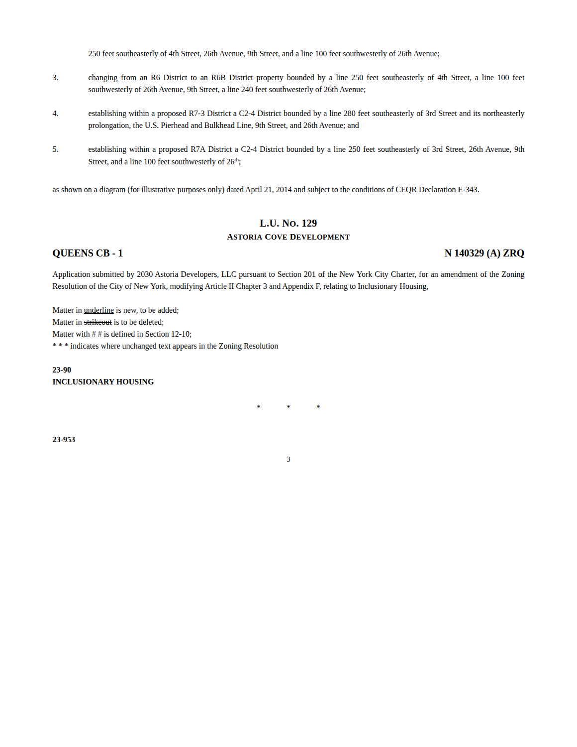250 feet southeasterly of 4th Street, 26th Avenue, 9th Street, and a line 100 feet southwesterly of 26th Avenue;
3. changing from an R6 District to an R6B District property bounded by a line 250 feet southeasterly of 4th Street, a line 100 feet southwesterly of 26th Avenue, 9th Street, a line 240 feet southwesterly of 26th Avenue;
4. establishing within a proposed R7-3 District a C2-4 District bounded by a line 280 feet southeasterly of 3rd Street and its northeasterly prolongation, the U.S. Pierhead and Bulkhead Line, 9th Street, and 26th Avenue; and
5. establishing within a proposed R7A District a C2-4 District bounded by a line 250 feet southeasterly of 3rd Street, 26th Avenue, 9th Street, and a line 100 feet southwesterly of 26th;
as shown on a diagram (for illustrative purposes only) dated April 21, 2014 and subject to the conditions of CEQR Declaration E-343.
L.U. NO. 129
ASTORIA COVE DEVELOPMENT
QUEENS CB - 1 N 140329 (A) ZRQ
Application submitted by 2030 Astoria Developers, LLC pursuant to Section 201 of the New York City Charter, for an amendment of the Zoning Resolution of the City of New York, modifying Article II Chapter 3 and Appendix F, relating to Inclusionary Housing,
Matter in underline is new, to be added;
Matter in strikeout is to be deleted;
Matter with # # is defined in Section 12-10;
* * * indicates where unchanged text appears in the Zoning Resolution
23-90
INCLUSIONARY HOUSING
* * *
23-953
3